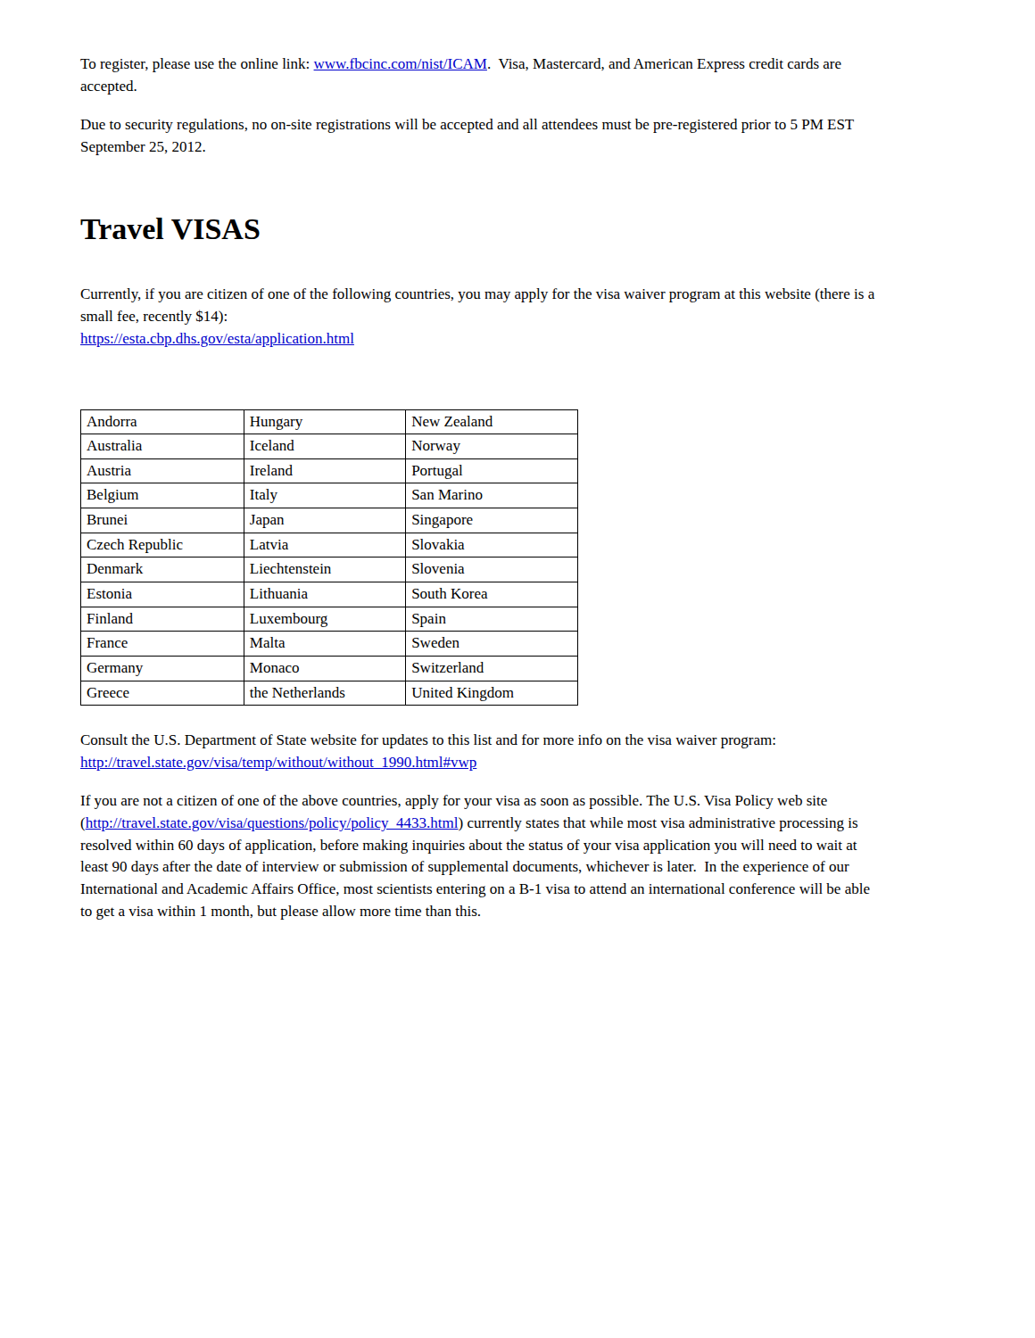To register, please use the online link: www.fbcinc.com/nist/ICAM. Visa, Mastercard, and American Express credit cards are accepted.
Due to security regulations, no on-site registrations will be accepted and all attendees must be pre-registered prior to 5 PM EST September 25, 2012.
Travel VISAS
Currently, if you are citizen of one of the following countries, you may apply for the visa waiver program at this website (there is a small fee, recently $14):
https://esta.cbp.dhs.gov/esta/application.html
| Andorra | Hungary | New Zealand |
| Australia | Iceland | Norway |
| Austria | Ireland | Portugal |
| Belgium | Italy | San Marino |
| Brunei | Japan | Singapore |
| Czech Republic | Latvia | Slovakia |
| Denmark | Liechtenstein | Slovenia |
| Estonia | Lithuania | South Korea |
| Finland | Luxembourg | Spain |
| France | Malta | Sweden |
| Germany | Monaco | Switzerland |
| Greece | the Netherlands | United Kingdom |
Consult the U.S. Department of State website for updates to this list and for more info on the visa waiver program: http://travel.state.gov/visa/temp/without/without_1990.html#vwp
If you are not a citizen of one of the above countries, apply for your visa as soon as possible. The U.S. Visa Policy web site (http://travel.state.gov/visa/questions/policy/policy_4433.html) currently states that while most visa administrative processing is resolved within 60 days of application, before making inquiries about the status of your visa application you will need to wait at least 90 days after the date of interview or submission of supplemental documents, whichever is later. In the experience of our International and Academic Affairs Office, most scientists entering on a B-1 visa to attend an international conference will be able to get a visa within 1 month, but please allow more time than this.